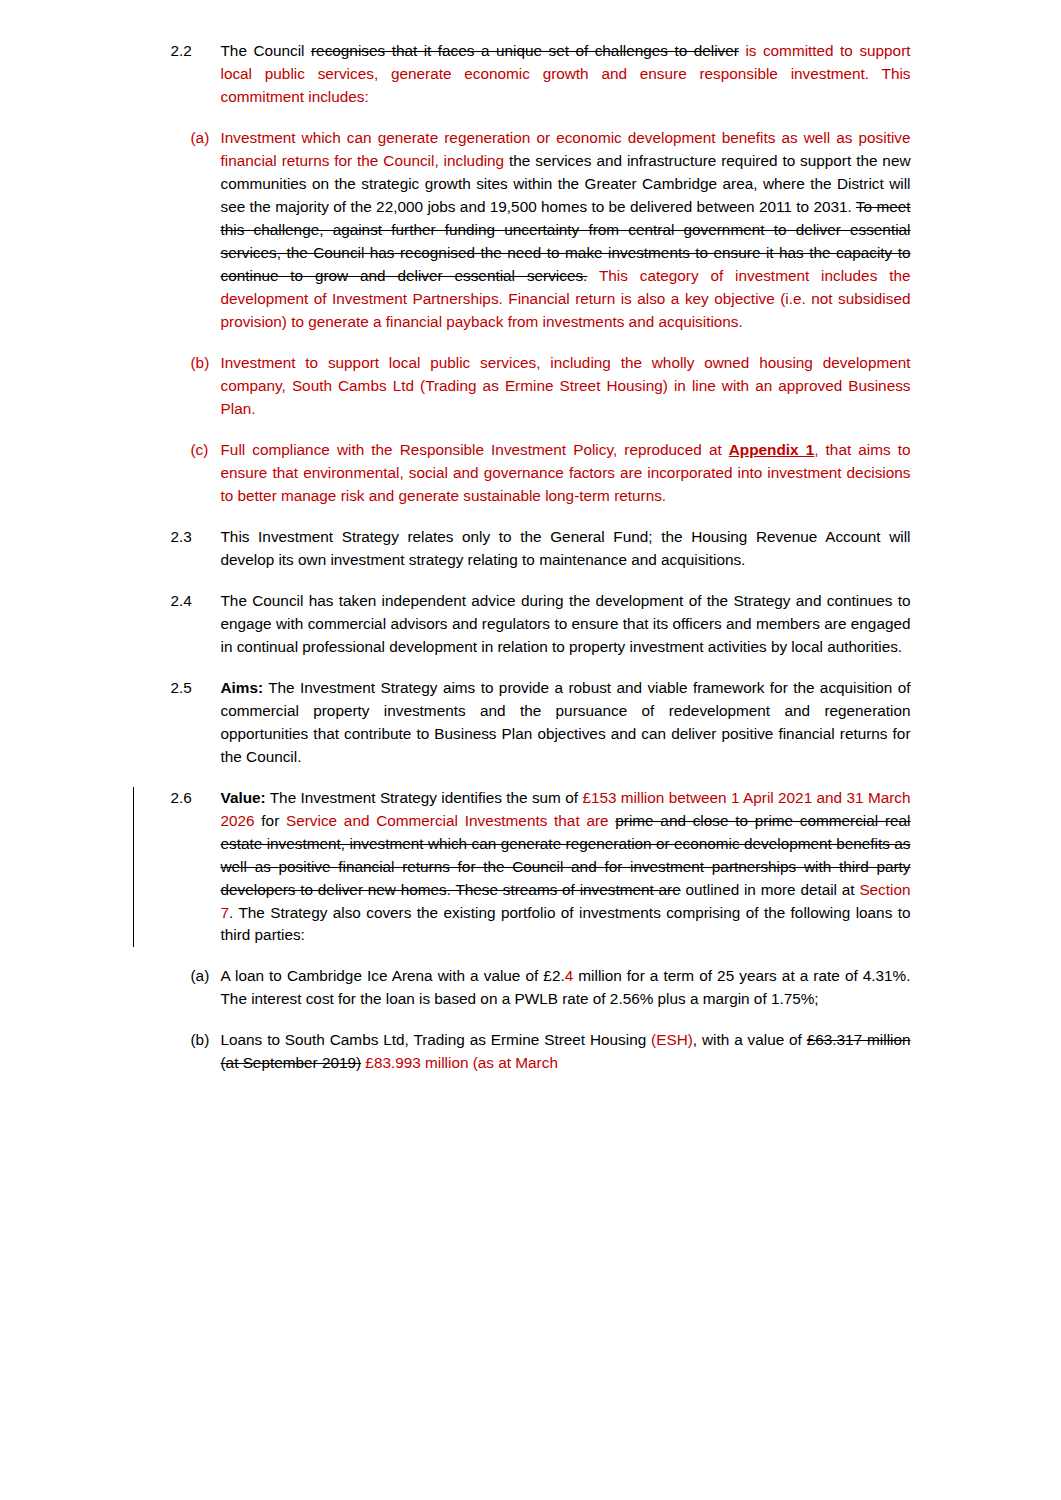2.2
The Council recognises that it faces a unique set of challenges to deliver is committed to support local public services, generate economic growth and ensure responsible investment. This commitment includes:
(a)
Investment which can generate regeneration or economic development benefits as well as positive financial returns for the Council, including the services and infrastructure required to support the new communities on the strategic growth sites within the Greater Cambridge area, where the District will see the majority of the 22,000 jobs and 19,500 homes to be delivered between 2011 to 2031. To meet this challenge, against further funding uncertainty from central government to deliver essential services, the Council has recognised the need to make investments to ensure it has the capacity to continue to grow and deliver essential services. This category of investment includes the development of Investment Partnerships. Financial return is also a key objective (i.e. not subsidised provision) to generate a financial payback from investments and acquisitions.
(b)
Investment to support local public services, including the wholly owned housing development company, South Cambs Ltd (Trading as Ermine Street Housing) in line with an approved Business Plan.
(c)
Full compliance with the Responsible Investment Policy, reproduced at Appendix 1, that aims to ensure that environmental, social and governance factors are incorporated into investment decisions to better manage risk and generate sustainable long-term returns.
2.3
This Investment Strategy relates only to the General Fund; the Housing Revenue Account will develop its own investment strategy relating to maintenance and acquisitions.
2.4
The Council has taken independent advice during the development of the Strategy and continues to engage with commercial advisors and regulators to ensure that its officers and members are engaged in continual professional development in relation to property investment activities by local authorities.
2.5
Aims: The Investment Strategy aims to provide a robust and viable framework for the acquisition of commercial property investments and the pursuance of redevelopment and regeneration opportunities that contribute to Business Plan objectives and can deliver positive financial returns for the Council.
2.6
Value: The Investment Strategy identifies the sum of £153 million between 1 April 2021 and 31 March 2026 for Service and Commercial Investments that are prime and close to prime commercial real estate investment, investment which can generate regeneration or economic development benefits as well as positive financial returns for the Council and for investment partnerships with third party developers to deliver new homes. These streams of investment are outlined in more detail at Section 7. The Strategy also covers the existing portfolio of investments comprising of the following loans to third parties:
(a)
A loan to Cambridge Ice Arena with a value of £2.4 million for a term of 25 years at a rate of 4.31%. The interest cost for the loan is based on a PWLB rate of 2.56% plus a margin of 1.75%;
(b)
Loans to South Cambs Ltd, Trading as Ermine Street Housing (ESH), with a value of £63.317 million (at September 2019) £83.993 million (as at March